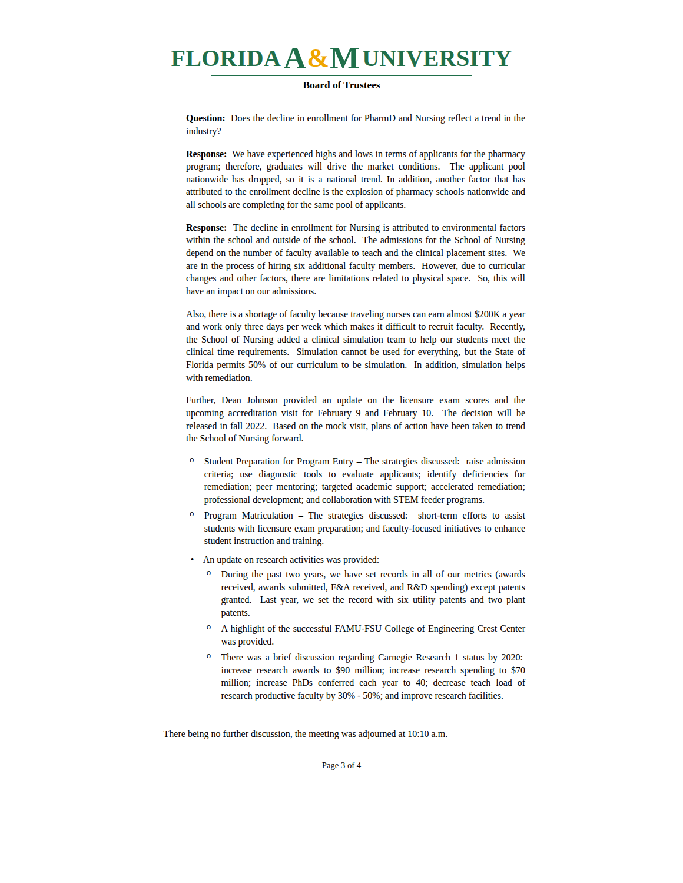FLORIDA A&M UNIVERSITY
Board of Trustees
Question: Does the decline in enrollment for PharmD and Nursing reflect a trend in the industry?
Response: We have experienced highs and lows in terms of applicants for the pharmacy program; therefore, graduates will drive the market conditions. The applicant pool nationwide has dropped, so it is a national trend. In addition, another factor that has attributed to the enrollment decline is the explosion of pharmacy schools nationwide and all schools are completing for the same pool of applicants.
Response: The decline in enrollment for Nursing is attributed to environmental factors within the school and outside of the school. The admissions for the School of Nursing depend on the number of faculty available to teach and the clinical placement sites. We are in the process of hiring six additional faculty members. However, due to curricular changes and other factors, there are limitations related to physical space. So, this will have an impact on our admissions.
Also, there is a shortage of faculty because traveling nurses can earn almost $200K a year and work only three days per week which makes it difficult to recruit faculty. Recently, the School of Nursing added a clinical simulation team to help our students meet the clinical time requirements. Simulation cannot be used for everything, but the State of Florida permits 50% of our curriculum to be simulation. In addition, simulation helps with remediation.
Further, Dean Johnson provided an update on the licensure exam scores and the upcoming accreditation visit for February 9 and February 10. The decision will be released in fall 2022. Based on the mock visit, plans of action have been taken to trend the School of Nursing forward.
Student Preparation for Program Entry – The strategies discussed: raise admission criteria; use diagnostic tools to evaluate applicants; identify deficiencies for remediation; peer mentoring; targeted academic support; accelerated remediation; professional development; and collaboration with STEM feeder programs.
Program Matriculation – The strategies discussed: short-term efforts to assist students with licensure exam preparation; and faculty-focused initiatives to enhance student instruction and training.
An update on research activities was provided:
During the past two years, we have set records in all of our metrics (awards received, awards submitted, F&A received, and R&D spending) except patents granted. Last year, we set the record with six utility patents and two plant patents.
A highlight of the successful FAMU-FSU College of Engineering Crest Center was provided.
There was a brief discussion regarding Carnegie Research 1 status by 2020: increase research awards to $90 million; increase research spending to $70 million; increase PhDs conferred each year to 40; decrease teach load of research productive faculty by 30% - 50%; and improve research facilities.
There being no further discussion, the meeting was adjourned at 10:10 a.m.
Page 3 of 4